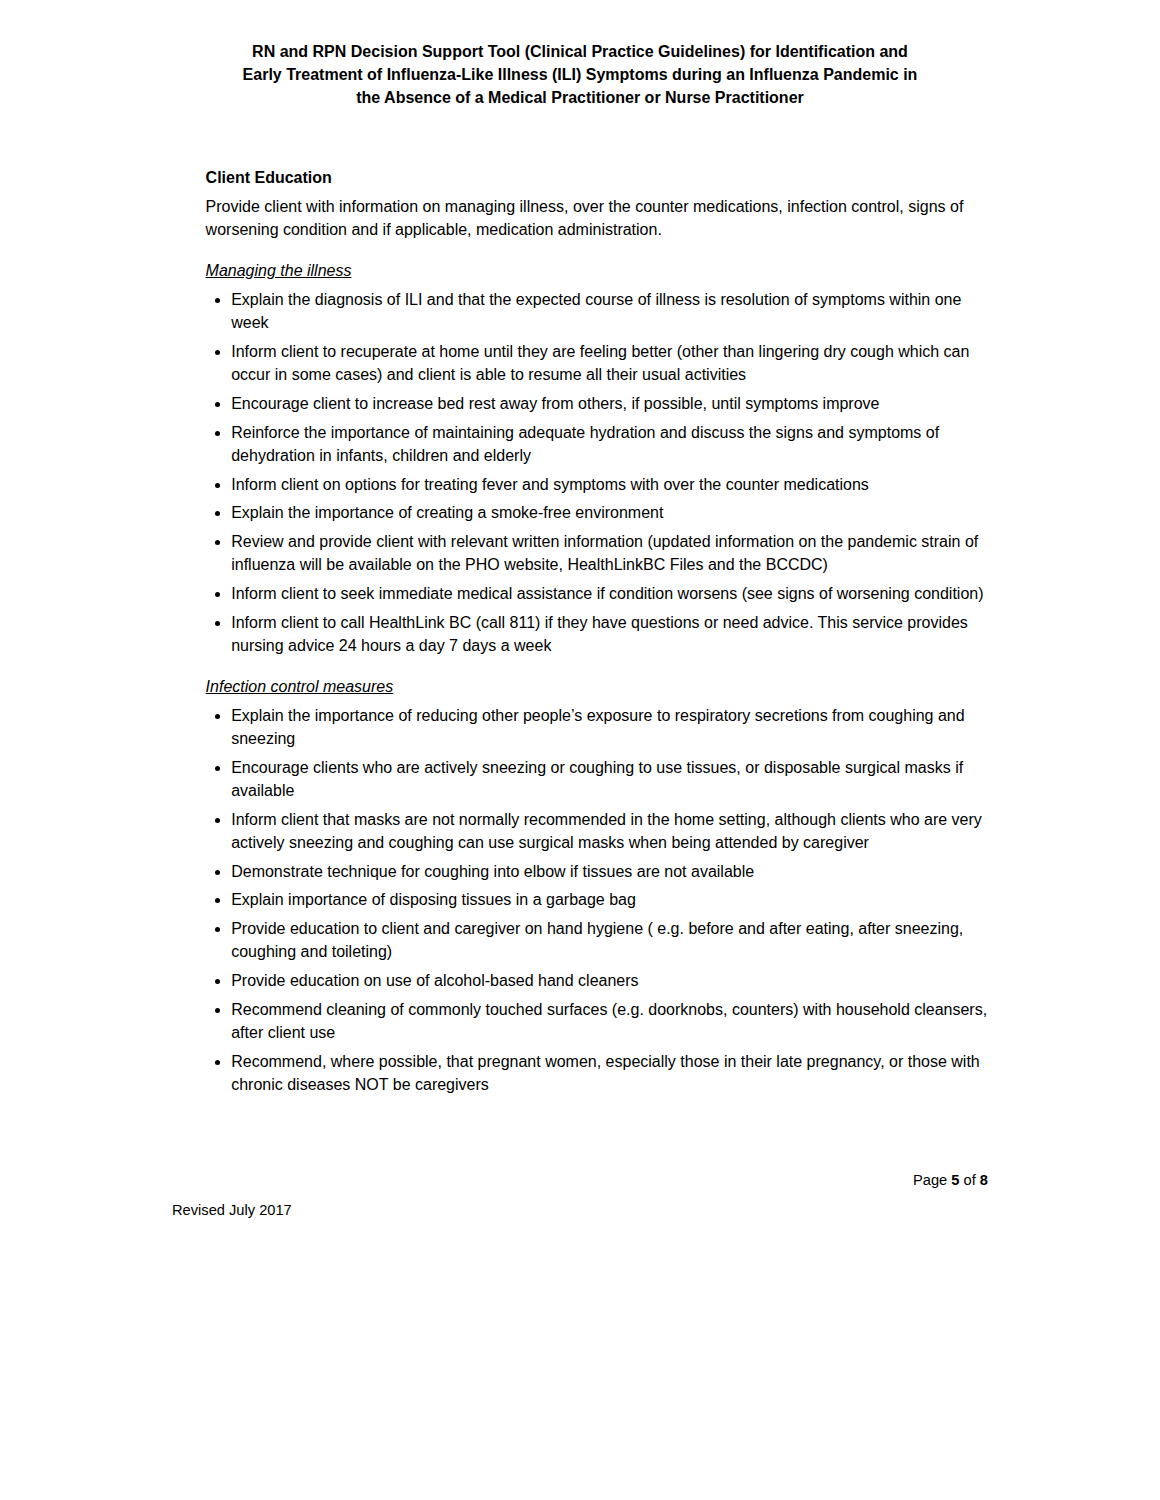RN and RPN Decision Support Tool (Clinical Practice Guidelines) for Identification and
Early Treatment of Influenza-Like Illness (ILI) Symptoms during an Influenza Pandemic in
the Absence of a Medical Practitioner or Nurse Practitioner
Client Education
Provide client with information on managing illness, over the counter medications, infection control, signs of worsening condition and if applicable, medication administration.
Managing the illness
Explain the diagnosis of ILI and that the expected course of illness is resolution of symptoms within one week
Inform client to recuperate at home until they are feeling better (other than lingering dry cough which can occur in some cases) and client is able to resume all their usual activities
Encourage client to increase bed rest away from others, if possible, until symptoms improve
Reinforce the importance of maintaining adequate hydration and discuss the signs and symptoms of dehydration in infants, children and elderly
Inform client on options for treating fever and symptoms with over the counter medications
Explain the importance of creating a smoke-free environment
Review and provide client with relevant written information (updated information on the pandemic strain of influenza will be available on the PHO website, HealthLinkBC Files and the BCCDC)
Inform client to seek immediate medical assistance if condition worsens (see signs of worsening condition)
Inform client to call HealthLink BC (call 811) if they have questions or need advice. This service provides nursing advice 24 hours a day 7 days a week
Infection control measures
Explain the importance of reducing other people’s exposure to respiratory secretions from coughing and sneezing
Encourage clients who are actively sneezing or coughing to use tissues, or disposable surgical masks if available
Inform client that masks are not normally recommended in the home setting, although clients who are very actively sneezing and coughing can use surgical masks when being attended by caregiver
Demonstrate technique for coughing into elbow if tissues are not available
Explain importance of disposing tissues in a garbage bag
Provide education to client and caregiver on hand hygiene ( e.g. before and after eating, after sneezing, coughing and toileting)
Provide education on use of alcohol-based hand cleaners
Recommend cleaning of commonly touched surfaces (e.g. doorknobs, counters) with household cleansers, after client use
Recommend, where possible, that pregnant women, especially those in their late pregnancy, or those with chronic diseases NOT be caregivers
Page 5 of 8
Revised July 2017